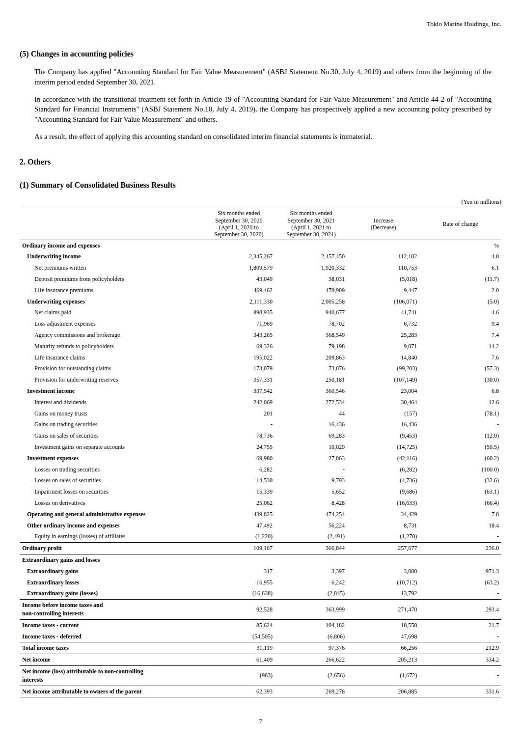Tokio Marine Holdings, Inc.
(5) Changes in accounting policies
The Company has applied "Accounting Standard for Fair Value Measurement" (ASBJ Statement No.30, July 4, 2019) and others from the beginning of the interim period ended September 30, 2021.
In accordance with the transitional treatment set forth in Article 19 of "Accounting Standard for Fair Value Measurement" and Article 44-2 of "Accounting Standard for Financial Instruments" (ASBJ Statement No.10, July 4, 2019), the Company has prospectively applied a new accounting policy prescribed by "Accounting Standard for Fair Value Measurement" and others.
As a result, the effect of applying this accounting standard on consolidated interim financial statements is immaterial.
2. Others
(1) Summary of Consolidated Business Results
(Yen in millions)
| | Six months ended September 30, 2020 (April 1, 2020 to September 30, 2020) | Six months ended September 30, 2021 (April 1, 2021 to September 30, 2021) | Increase (Decrease) | Rate of change |
| --- | --- | --- | --- | --- |
| Ordinary income and expenses | | | | % |
| Underwriting income | 2,345,267 | 2,457,450 | 112,182 | 4.8 |
| Net premiums written | 1,809,579 | 1,920,332 | 110,753 | 6.1 |
| Deposit premiums from policyholders | 43,049 | 38,031 | (5,018) | (11.7) |
| Life insurance premiums | 469,462 | 478,909 | 9,447 | 2.0 |
| Underwriting expenses | 2,111,330 | 2,005,258 | (106,071) | (5.0) |
| Net claims paid | 898,935 | 940,677 | 41,741 | 4.6 |
| Loss adjustment expenses | 71,969 | 78,702 | 6,732 | 9.4 |
| Agency commissions and brokerage | 343,265 | 368,549 | 25,283 | 7.4 |
| Maturity refunds to policyholders | 69,326 | 79,198 | 9,871 | 14.2 |
| Life insurance claims | 195,022 | 209,863 | 14,840 | 7.6 |
| Provision for outstanding claims | 173,079 | 73,876 | (99,203) | (57.3) |
| Provision for underwriting reserves | 357,331 | 250,181 | (107,149) | (30.0) |
| Investment income | 337,542 | 360,546 | 23,004 | 6.8 |
| Interest and dividends | 242,069 | 272,534 | 30,464 | 12.6 |
| Gains on money trusts | 201 | 44 | (157) | (78.1) |
| Gains on trading securities | - | 16,436 | 16,436 | - |
| Gains on sales of securities | 78,736 | 69,283 | (9,453) | (12.0) |
| Investment gains on separate accounts | 24,755 | 10,029 | (14,725) | (59.5) |
| Investment expenses | 69,980 | 27,863 | (42,116) | (60.2) |
| Losses on trading securities | 6,282 | - | (6,282) | (100.0) |
| Losses on sales of securities | 14,530 | 9,793 | (4,736) | (32.6) |
| Impairment losses on securities | 15,339 | 5,652 | (9,686) | (63.1) |
| Losses on derivatives | 25,062 | 8,428 | (16,633) | (66.4) |
| Operating and general administrative expenses | 439,825 | 474,254 | 34,429 | 7.8 |
| Other ordinary income and expenses | 47,492 | 56,224 | 8,731 | 18.4 |
| Equity in earnings (losses) of affiliates | (1,220) | (2,491) | (1,270) | - |
| Ordinary profit | 109,167 | 366,844 | 257,677 | 236.0 |
| Extraordinary gains and losses | | | | |
| Extraordinary gains | 317 | 3,397 | 3,080 | 971.3 |
| Extraordinary losses | 16,955 | 6,242 | (10,712) | (63.2) |
| Extraordinary gains (losses) | (16,638) | (2,845) | 13,792 | - |
| Income before income taxes and non-controlling interests | 92,528 | 363,999 | 271,470 | 293.4 |
| Income taxes - current | 85,624 | 104,182 | 18,558 | 21.7 |
| Income taxes - deferred | (54,505) | (6,806) | 47,698 | - |
| Total income taxes | 31,119 | 97,376 | 66,256 | 212.9 |
| Net income | 61,409 | 266,622 | 205,213 | 334.2 |
| Net income (loss) attributable to non-controlling interests | (983) | (2,656) | (1,672) | - |
| Net income attributable to owners of the parent | 62,393 | 269,278 | 206,885 | 331.6 |
7